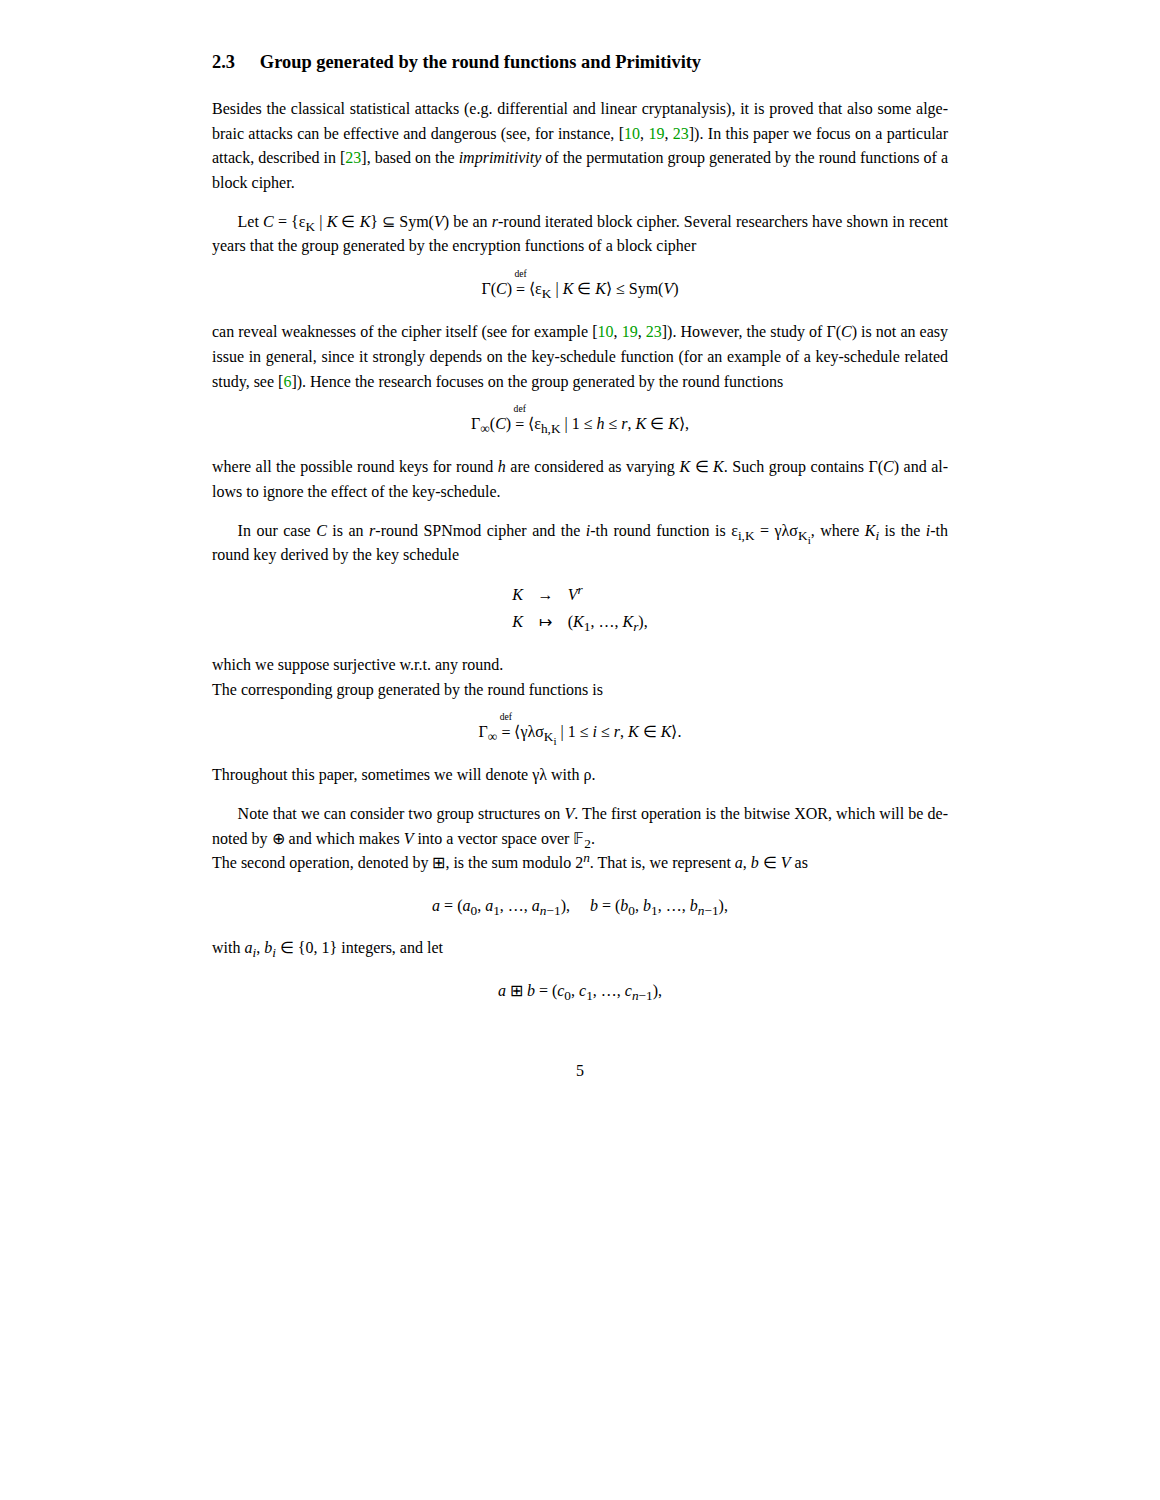2.3 Group generated by the round functions and Primitivity
Besides the classical statistical attacks (e.g. differential and linear cryptanalysis), it is proved that also some algebraic attacks can be effective and dangerous (see, for instance, [10, 19, 23]). In this paper we focus on a particular attack, described in [23], based on the imprimitivity of the permutation group generated by the round functions of a block cipher.
Let C = {εK | K ∈ K} ⊆ Sym(V) be an r-round iterated block cipher. Several researchers have shown in recent years that the group generated by the encryption functions of a block cipher
Γ(C) def= ⟨εK | K ∈ K⟩ ≤ Sym(V)
can reveal weaknesses of the cipher itself (see for example [10, 19, 23]). However, the study of Γ(C) is not an easy issue in general, since it strongly depends on the key-schedule function (for an example of a key-schedule related study, see [6]). Hence the research focuses on the group generated by the round functions
Γ∞(C) def= ⟨εh,K | 1 ≤ h ≤ r, K ∈ K⟩,
where all the possible round keys for round h are considered as varying K ∈ K. Such group contains Γ(C) and allows to ignore the effect of the key-schedule.
In our case C is an r-round SPNmod cipher and the i-th round function is εi,K = γλσKi, where Ki is the i-th round key derived by the key schedule
| K | → | V r |
| K | ↦ | ( K 1 , …, K r ), |
which we suppose surjective w.r.t. any round.
The corresponding group generated by the round functions is
Γ∞ def= ⟨γλσKi | 1 ≤ i ≤ r, K ∈ K⟩.
Throughout this paper, sometimes we will denote γλ with ρ.
Note that we can consider two group structures on V. The first operation is the bitwise XOR, which will be denoted by ⊕ and which makes V into a vector space over 𝔽2.
The second operation, denoted by ⊞, is the sum modulo 2n. That is, we represent a, b ∈ V as
a = (a0, a1, …, an−1), b = (b0, b1, …, bn−1),
with ai, bi ∈ {0, 1} integers, and let
a ⊞ b = (c0, c1, …, cn−1),
5